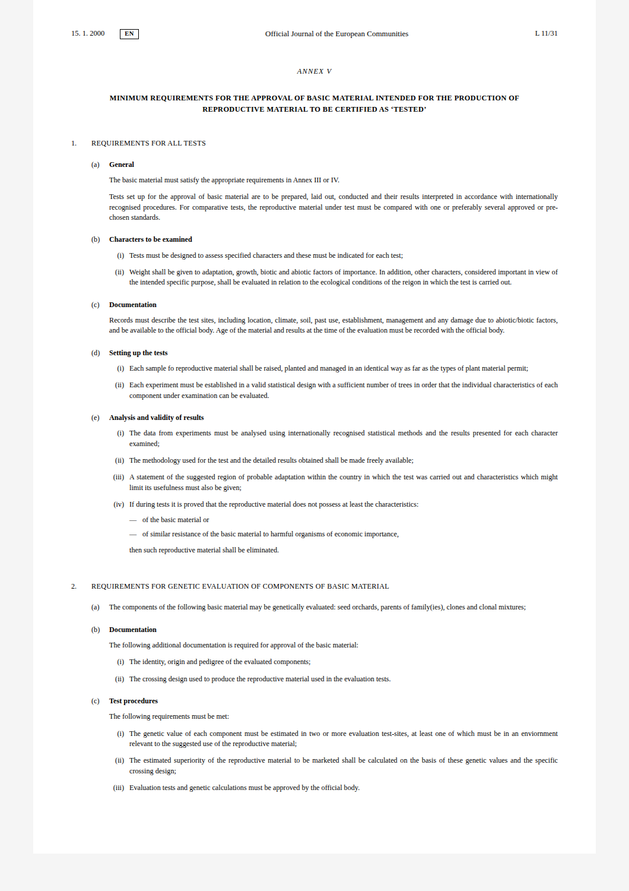15. 1. 2000 EN Official Journal of the European Communities L 11/31
ANNEX V
Minimum requirements for the approval of basic material intended for the produc­tion of reproductive material to be certified as ‘tested’
1. REQUIREMENTS FOR ALL TESTS
(a) General
The basic material must satisfy the appropriate requirements in Annex III or IV.
Tests set up for the approval of basic material are to be prepared, laid out, conducted and their results interpreted in accordance with internationally recognised procedures. For comparative tests, the reproductive material under test must be compared with one or preferably several approved or pre-chosen standards.
(b) Characters to be examined
(i) Tests must be designed to assess specified characters and these must be indicated for each test;
(ii) Weight shall be given to adaptation, growth, biotic and abiotic factors of importance. In addition, other characters, considered important in view of the intended specific purpose, shall be evaluated in relation to the ecological conditions of the reigon in which the test is carried out.
(c) Documentation
Records must describe the test sites, including location, climate, soil, past use, establishment, management and any damage due to abiotic/biotic factors, and be available to the official body. Age of the material and results at the time of the evaluation must be recorded with the official body.
(d) Setting up the tests
(i) Each sample fo reproductive material shall be raised, planted and managed in an identical way as far as the types of plant material permit;
(ii) Each experiment must be established in a valid statistical design with a sufficient number of trees in order that the individual characteristics of each component under examination can be evaluated.
(e) Analysis and validity of results
(i) The data from experiments must be analysed using internationally recognised statistical methods and the results presented for each character examined;
(ii) The methodology used for the test and the detailed results obtained shall be made freely available;
(iii) A statement of the suggested region of probable adaptation within the country in which the test was carried out and characteristics which might limit its usefulness must also be given;
(iv) If during tests it is proved that the reproductive material does not possess at least the characteristics:
—of the basic material or
—of similar resistance of the basic material to harmful organisms of economic importance,
then such reproductive material shall be eliminated.
2. REQUIREMENTS FOR GENETIC EVALUATION OF COMPONENTS OF BASIC MATERIAL
(a) The components of the following basic material may be genetically evaluated: seed orchards, parents of family(ies), clones and clonal mixtures;
(b) Documentation
The following additional documentation is required for approval of the basic material:
(i) The identity, origin and pedigree of the evaluated components;
(ii) The crossing design used to produce the reproductive material used in the evaluation tests.
(c) Test procedures
The following requirements must be met:
(i) The genetic value of each component must be estimated in two or more evaluation test-sites, at least one of which must be in an enviornment relevant to the suggested use of the reproductive material;
(ii) The estimated superiority of the reproductive material to be marketed shall be calculated on the basis of these genetic values and the specific crossing design;
(iii) Evaluation tests and genetic calculations must be approved by the official body.